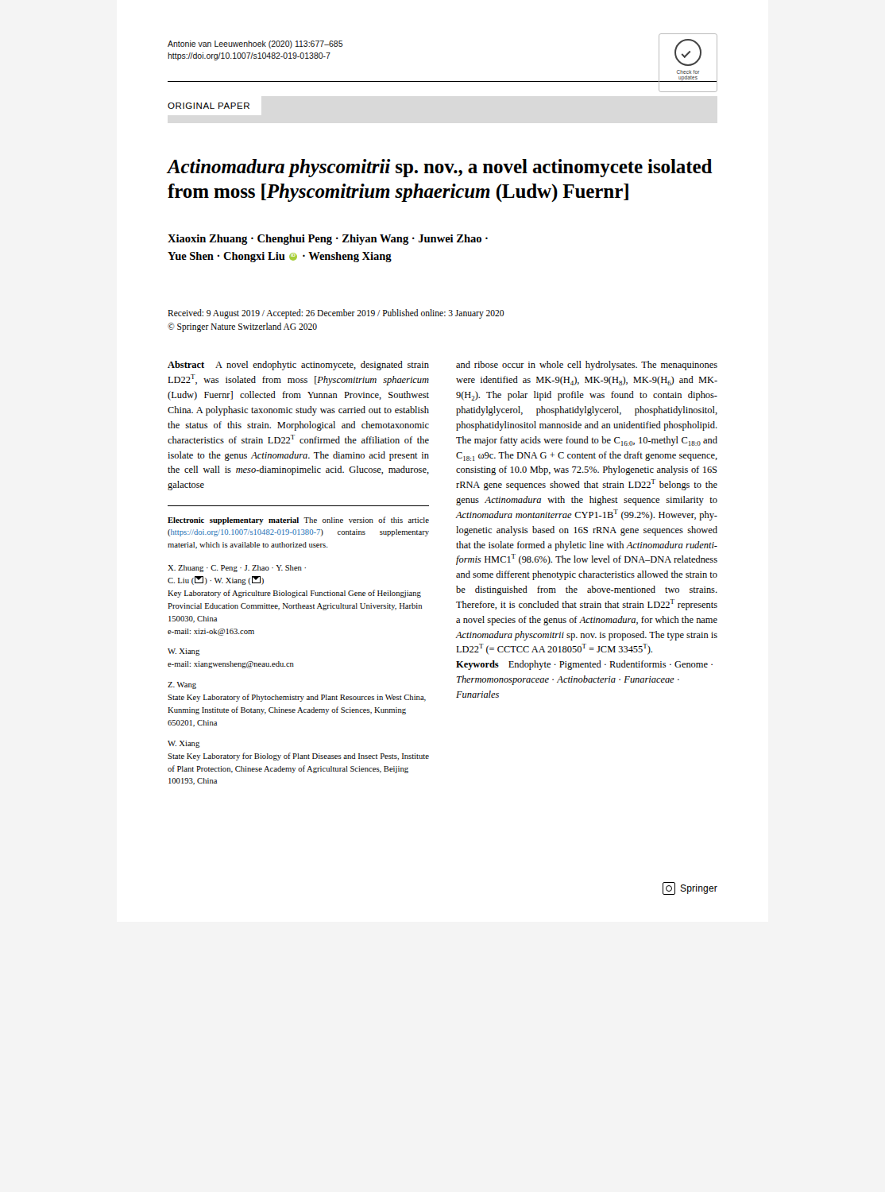Check for
updates
Antonie van Leeuwenhoek (2020) 113:677–685 https://doi.org/10.1007/s10482-019-01380-7
Original Paper
Actinomadura physcomitrii sp. nov., a novel actinomycete isolated from moss [Physcomitrium sphaericum (Ludw) Fuernr]
Xiaoxin Zhuang · Chenghui Peng · Zhiyan Wang · Junwei Zhao ·
Yue Shen · Chongxi Liu · Wensheng Xiang
Received: 9 August 2019 / Accepted: 26 December 2019 / Published online: 3 January 2020
© Springer Nature Switzerland AG 2020
Abstract A novel endophytic actinomycete, designated strain LD22T, was isolated from moss [Physcomitrium sphaericum (Ludw) Fuernr] collected from Yunnan Province, Southwest China. A polyphasic taxonomic study was carried out to establish the status of this strain. Morphological and chemotaxonomic characteristics of strain LD22T confirmed the affiliation of the isolate to the genus Actinomadura. The diamino acid present in the cell wall is meso-diaminopimelic acid. Glucose, madurose, galactose
Electronic supplementary material The online version of this article (https://doi.org/10.1007/s10482-019-01380-7) contains supplementary material, which is available to authorized users.
X. Zhuang · C. Peng · J. Zhao · Y. Shen ·
C. Liu ( ) · W. Xiang ( )
Key Laboratory of Agriculture Biological Functional Gene of Heilongjiang Provincial Education Committee, Northeast Agricultural University, Harbin 150030, China
e-mail: xizi-ok@163.com
W. Xiang
e-mail: xiangwensheng@neau.edu.cn
Z. Wang
State Key Laboratory of Phytochemistry and Plant Resources in West China, Kunming Institute of Botany, Chinese Academy of Sciences, Kunming 650201, China
W. Xiang
State Key Laboratory for Biology of Plant Diseases and Insect Pests, Institute of Plant Protection, Chinese Academy of Agricultural Sciences, Beijing 100193, China
and ribose occur in whole cell hydrolysates. The menaquinones were identified as MK-9(H4), MK-9(H8), MK-9(H6) and MK-9(H2). The polar lipid profile was found to contain diphosphatidylglycerol, phosphatidylglycerol, phosphatidylinositol, phosphatidylinositol mannoside and an unidentified phospholipid. The major fatty acids were found to be C16:0, 10-methyl C18:0 and C18:1 ω9c. The DNA G + C content of the draft genome sequence, consisting of 10.0 Mbp, was 72.5%. Phylogenetic analysis of 16S rRNA gene sequences showed that strain LD22T belongs to the genus Actinomadura with the highest sequence similarity to Actinomadura montaniterrae CYP1-1BT (99.2%). However, phylogenetic analysis based on 16S rRNA gene sequences showed that the isolate formed a phyletic line with Actinomadura rudentiformis HMC1T (98.6%). The low level of DNA–DNA relatedness and some different phenotypic characteristics allowed the strain to be distinguished from the above-mentioned two strains. Therefore, it is concluded that strain that strain LD22T represents a novel species of the genus of Actinomadura, for which the name Actinomadura physcomitrii sp. nov. is proposed. The type strain is LD22T (= CCTCC AA 2018050T = JCM 33455T).
Keywords Endophyte · Pigmented · Rudentiformis · Genome · Thermomonosporaceae · Actinobacteria · Funariaceae · Funariales
Springer